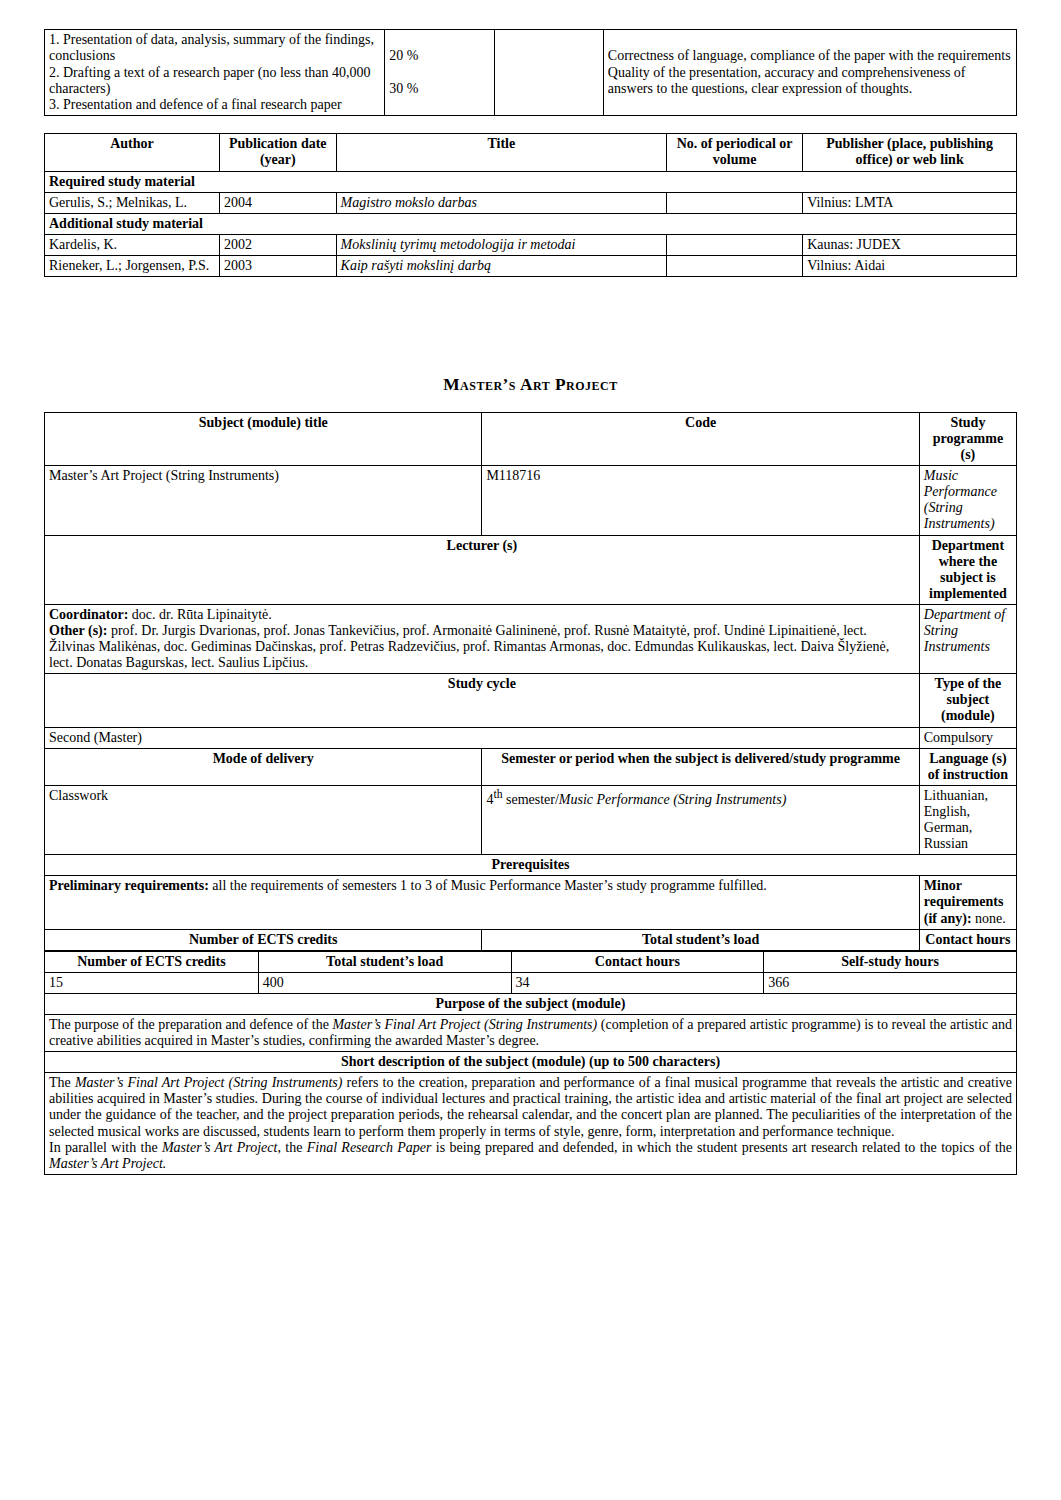| 1. Presentation of data, analysis, summary of the findings, conclusions 2. Drafting a text of a research paper (no less than 40,000 characters) 3. Presentation and defence of a final research paper | 20 % 30 % | | Correctness of language, compliance of the paper with the requirements Quality of the presentation, accuracy and comprehensiveness of answers to the questions, clear expression of thoughts. |
| Author | Publication date (year) | Title | No. of periodical or volume | Publisher (place, publishing office) or web link |
| --- | --- | --- | --- | --- |
| Required study material |
| Gerulis, S.; Melnikas, L. | 2004 | Magistro mokslo darbas | | Vilnius: LMTA |
| Additional study material |
| Kardelis, K. | 2002 | Mokslinių tyrimų metodologija ir metodai | | Kaunas: JUDEX |
| Rieneker, L.; Jorgensen, P.S. | 2003 | Kaip rašyti mokslinį darbą | | Vilnius: Aidai |
Master’s Art Project
| Subject (module) title | Code | Study programme (s) |
| --- | --- | --- |
| Master’s Art Project (String Instruments) | M118716 | Music Performance (String Instruments) |
| Lecturer (s) | Department where the subject is implemented |
| Coordinator: doc. dr. Rūta Lipinaitytė. Other (s): prof. Dr. Jurgis Dvarionas, prof. Jonas Tankevičius, prof. Armonaitė Galininenė, prof. Rusnė Mataitytė, prof. Undinė Lipinaitienė, lect. Žilvinas Malikėnas, doc. Gediminas Dačinskas, prof. Petras Radzevičius, prof. Rimantas Armonas, doc. Edmundas Kulikauskas, lect. Daiva Šlyžienė, lect. Donatas Bagurskas, lect. Saulius Lipčius. | Department of String Instruments |
| Study cycle | Type of the subject (module) |
| Second (Master) | Compulsory |
| Mode of delivery | Semester or period when the subject is delivered/study programme | Language (s) of instruction |
| Classwork | 4 th semester/ Music Performance (String Instruments) | Lithuanian, English, German, Russian |
| Prerequisites |
| Preliminary requirements: all the requirements of semesters 1 to 3 of Music Performance Master’s study programme fulfilled. | Minor requirements (if any): none. |
| Number of ECTS credits | Total student’s load | Contact hours | |
| Number of ECTS credits | Total student’s load | Contact hours | Self-study hours |
| --- | --- | --- | --- |
| 15 | 400 | 34 | 366 |
| Purpose of the subject (module) |
| The purpose of the preparation and defence of the Master’s Final Art Project (String Instruments) (completion of a prepared artistic programme) is to reveal the artistic and creative abilities acquired in Master’s studies, confirming the awarded Master’s degree. |
| Short description of the subject (module) (up to 500 characters) |
| The Master’s Final Art Project (String Instruments) refers to the creation, preparation and performance of a final musical programme that reveals the artistic and creative abilities acquired in Master’s studies. During the course of individual lectures and practical training, the artistic idea and artistic material of the final art project are selected under the guidance of the teacher, and the project preparation periods, the rehearsal calendar, and the concert plan are planned. The peculiarities of the interpretation of the selected musical works are discussed, students learn to perform them properly in terms of style, genre, form, interpretation and performance technique. In parallel with the Master’s Art Project , the Final Research Paper is being prepared and defended, in which the student presents art research related to the topics of the Master’s Art Project. |